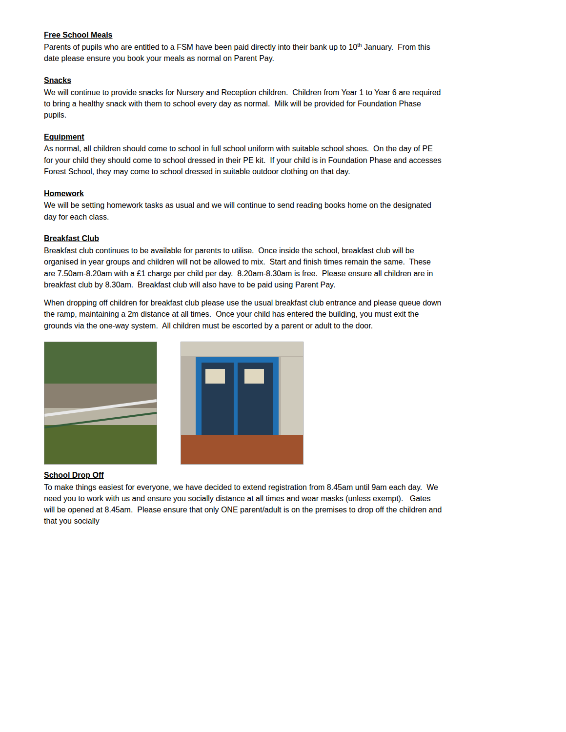Free School Meals
Parents of pupils who are entitled to a FSM have been paid directly into their bank up to 10th January. From this date please ensure you book your meals as normal on Parent Pay.
Snacks
We will continue to provide snacks for Nursery and Reception children. Children from Year 1 to Year 6 are required to bring a healthy snack with them to school every day as normal. Milk will be provided for Foundation Phase pupils.
Equipment
As normal, all children should come to school in full school uniform with suitable school shoes. On the day of PE for your child they should come to school dressed in their PE kit. If your child is in Foundation Phase and accesses Forest School, they may come to school dressed in suitable outdoor clothing on that day.
Homework
We will be setting homework tasks as usual and we will continue to send reading books home on the designated day for each class.
Breakfast Club
Breakfast club continues to be available for parents to utilise. Once inside the school, breakfast club will be organised in year groups and children will not be allowed to mix. Start and finish times remain the same. These are 7.50am-8.20am with a £1 charge per child per day. 8.20am-8.30am is free. Please ensure all children are in breakfast club by 8.30am. Breakfast club will also have to be paid using Parent Pay.
When dropping off children for breakfast club please use the usual breakfast club entrance and please queue down the ramp, maintaining a 2m distance at all times. Once your child has entered the building, you must exit the grounds via the one-way system. All children must be escorted by a parent or adult to the door.
School Drop Off
To make things easiest for everyone, we have decided to extend registration from 8.45am until 9am each day. We need you to work with us and ensure you socially distance at all times and wear masks (unless exempt). Gates will be opened at 8.45am. Please ensure that only ONE parent/adult is on the premises to drop off the children and that you socially